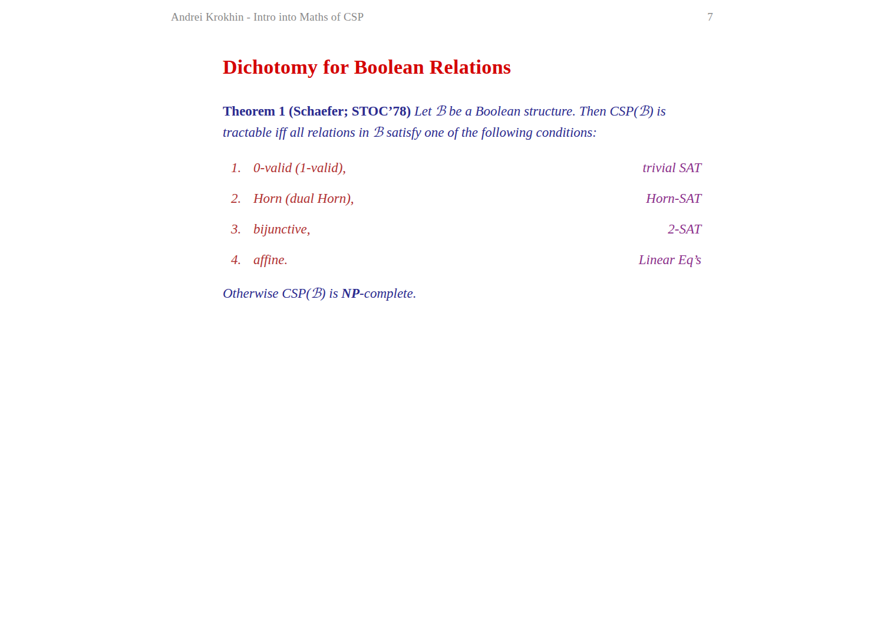Andrei Krokhin - Intro into Maths of CSP 7
Dichotomy for Boolean Relations
Theorem 1 (Schaefer; STOC’78) Let ℬ be a Boolean structure. Then CSP(ℬ) is tractable iff all relations in ℬ satisfy one of the following conditions:
1. 0-valid (1-valid),trivial SAT
2. Horn (dual Horn),Horn-SAT
3. bijunctive,2-SAT
4. affine.Linear Eq’s
Otherwise CSP(ℬ) is NP-complete.